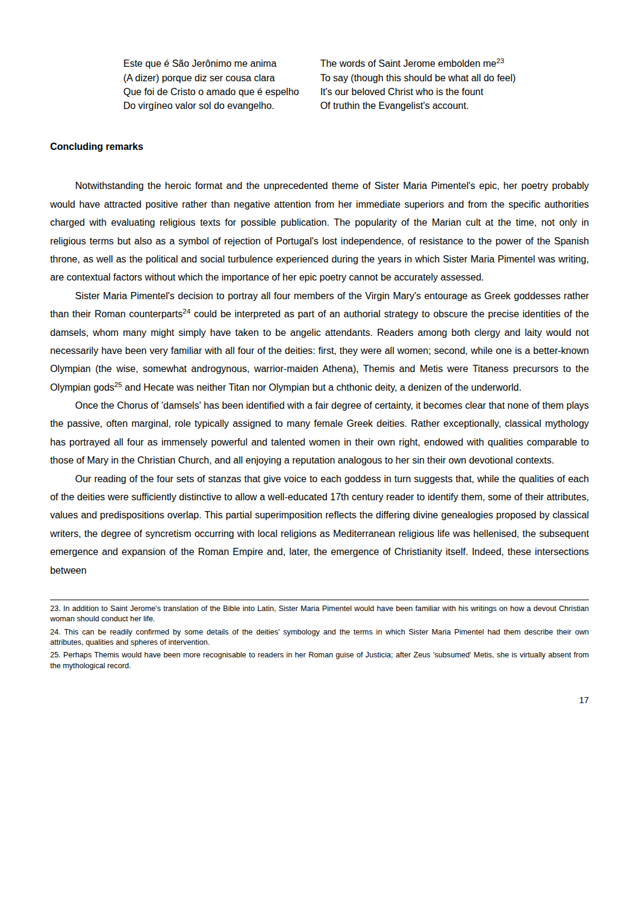Este que é São Jerônimo me anima
The words of Saint Jerome embolden me23
(A dizer) porque diz ser cousa clara
To say (though this should be what all do feel)
Que foi de Cristo o amado que é espelho
It's our beloved Christ who is the fount
Do virgíneo valor sol do evangelho.
Of truthin the Evangelist's account.
Concluding remarks
Notwithstanding the heroic format and the unprecedented theme of Sister Maria Pimentel's epic, her poetry probably would have attracted positive rather than negative attention from her immediate superiors and from the specific authorities charged with evaluating religious texts for possible publication. The popularity of the Marian cult at the time, not only in religious terms but also as a symbol of rejection of Portugal's lost independence, of resistance to the power of the Spanish throne, as well as the political and social turbulence experienced during the years in which Sister Maria Pimentel was writing, are contextual factors without which the importance of her epic poetry cannot be accurately assessed.
Sister Maria Pimentel's decision to portray all four members of the Virgin Mary's entourage as Greek goddesses rather than their Roman counterparts24 could be interpreted as part of an authorial strategy to obscure the precise identities of the damsels, whom many might simply have taken to be angelic attendants. Readers among both clergy and laity would not necessarily have been very familiar with all four of the deities: first, they were all women; second, while one is a better-known Olympian (the wise, somewhat androgynous, warrior-maiden Athena), Themis and Metis were Titaness precursors to the Olympian gods25 and Hecate was neither Titan nor Olympian but a chthonic deity, a denizen of the underworld.
Once the Chorus of 'damsels' has been identified with a fair degree of certainty, it becomes clear that none of them plays the passive, often marginal, role typically assigned to many female Greek deities. Rather exceptionally, classical mythology has portrayed all four as immensely powerful and talented women in their own right, endowed with qualities comparable to those of Mary in the Christian Church, and all enjoying a reputation analogous to her sin their own devotional contexts.
Our reading of the four sets of stanzas that give voice to each goddess in turn suggests that, while the qualities of each of the deities were sufficiently distinctive to allow a well-educated 17th century reader to identify them, some of their attributes, values and predispositions overlap. This partial superimposition reflects the differing divine genealogies proposed by classical writers, the degree of syncretism occurring with local religions as Mediterranean religious life was hellenised, the subsequent emergence and expansion of the Roman Empire and, later, the emergence of Christianity itself. Indeed, these intersections between
23. In addition to Saint Jerome's translation of the Bible into Latin, Sister Maria Pimentel would have been familiar with his writings on how a devout Christian woman should conduct her life.
24. This can be readily confirmed by some details of the deities' symbology and the terms in which Sister Maria Pimentel had them describe their own attributes, qualities and spheres of intervention.
25. Perhaps Themis would have been more recognisable to readers in her Roman guise of Justicia; after Zeus 'subsumed' Metis, she is virtually absent from the mythological record.
17